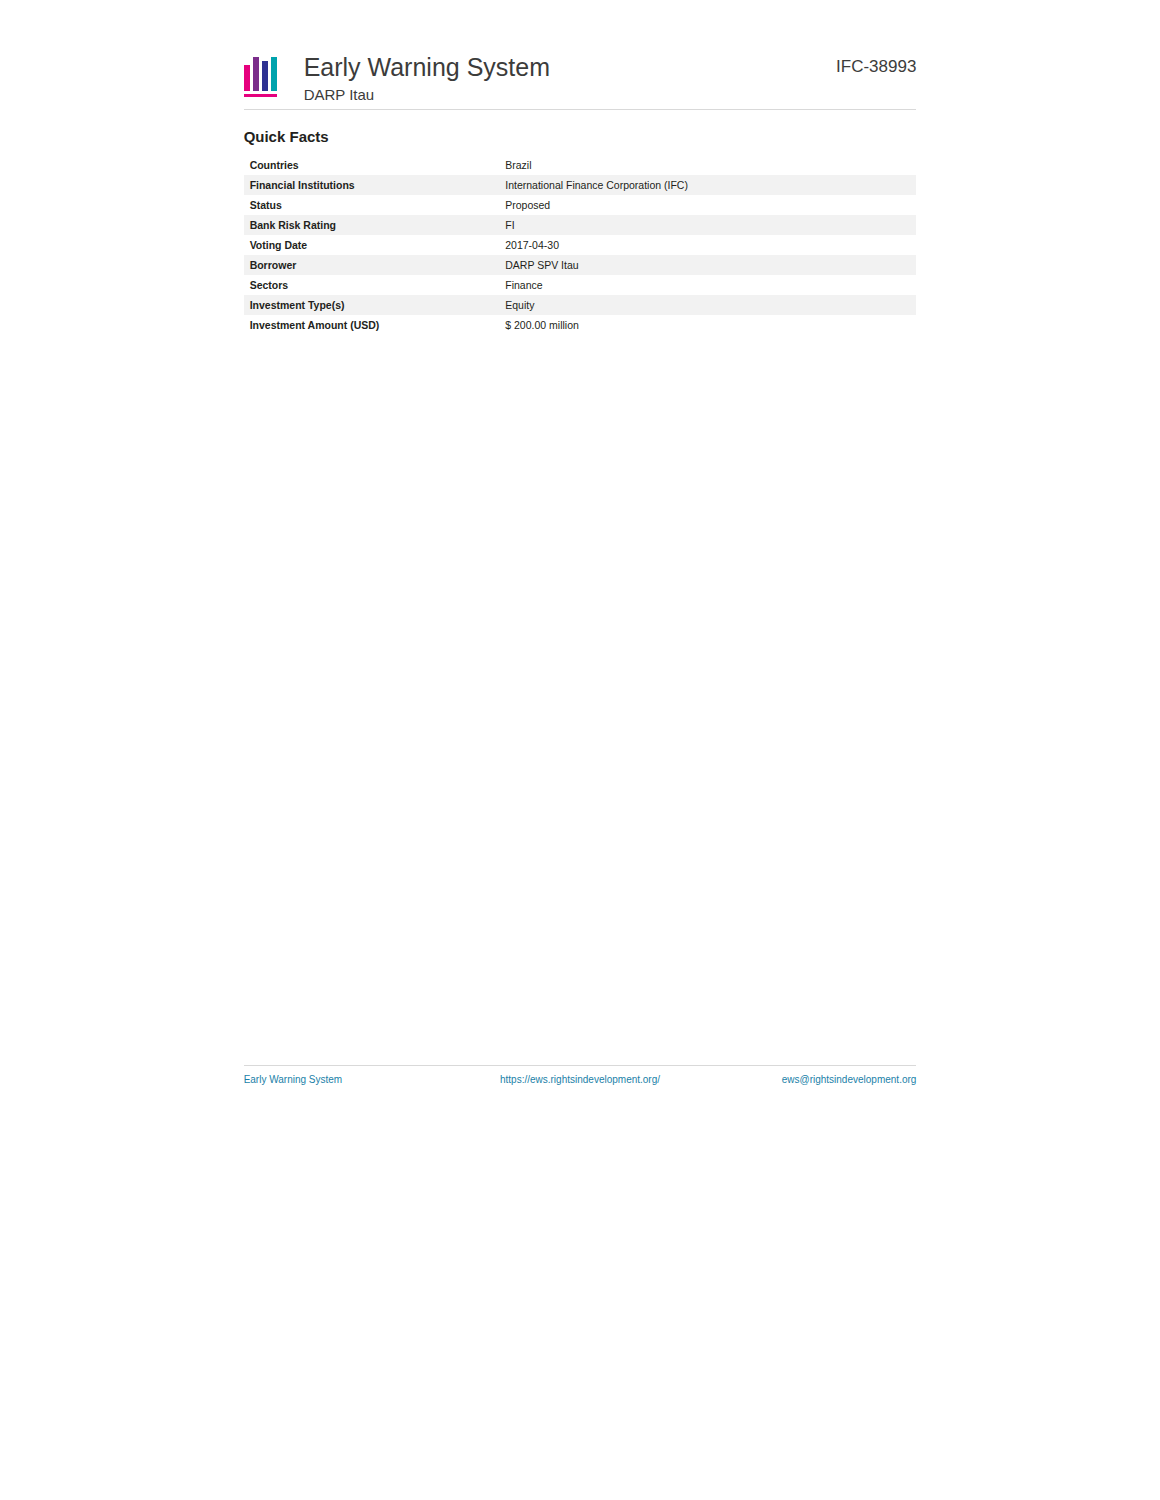Early Warning System
DARP Itau
IFC-38993
Quick Facts
| Countries | Brazil |
| Financial Institutions | International Finance Corporation (IFC) |
| Status | Proposed |
| Bank Risk Rating | FI |
| Voting Date | 2017-04-30 |
| Borrower | DARP SPV Itau |
| Sectors | Finance |
| Investment Type(s) | Equity |
| Investment Amount (USD) | $ 200.00 million |
Early Warning System
https://ews.rightsindevelopment.org/
ews@rightsindevelopment.org